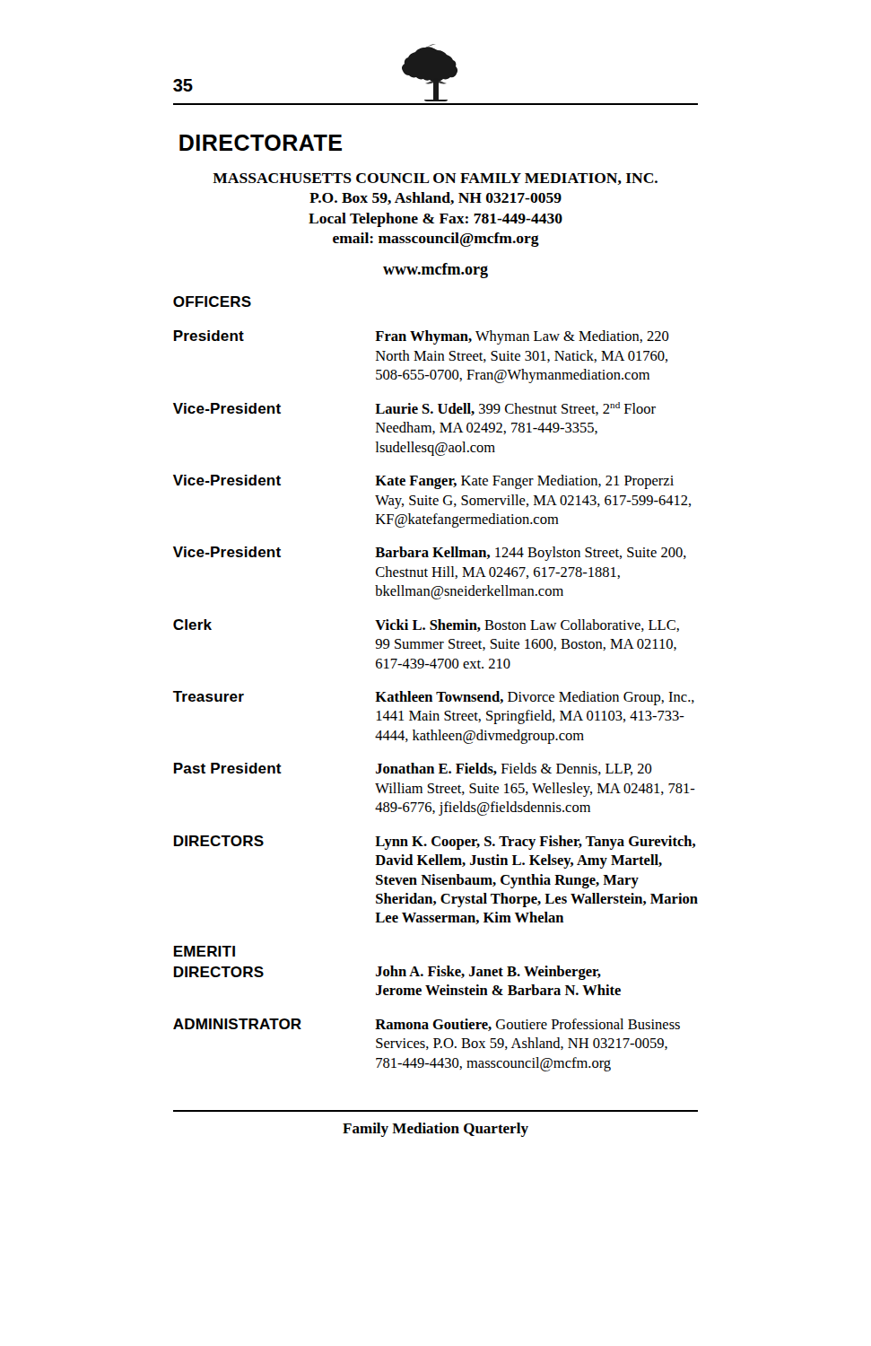35
DIRECTORATE
MASSACHUSETTS COUNCIL ON FAMILY MEDIATION, INC.
P.O. Box 59, Ashland, NH 03217-0059
Local Telephone & Fax: 781-449-4430
email: masscouncil@mcfm.org www.mcfm.org
| OFFICERS | |
| President | Fran Whyman, Whyman Law & Mediation, 220 North Main Street, Suite 301, Natick, MA 01760, 508-655-0700, Fran@Whymanmediation.com |
| Vice-President | Laurie S. Udell, 399 Chestnut Street, 2 nd Floor Needham, MA 02492, 781-449-3355, lsudellesq@aol.com |
| Vice-President | Kate Fanger, Kate Fanger Mediation, 21 Properzi Way, Suite G, Somerville, MA 02143, 617-599-6412, KF@katefangermediation.com |
| Vice-President | Barbara Kellman, 1244 Boylston Street, Suite 200, Chestnut Hill, MA 02467, 617-278-1881, bkellman@sneiderkellman.com |
| Clerk | Vicki L. Shemin, Boston Law Collaborative, LLC, 99 Summer Street, Suite 1600, Boston, MA 02110, 617-439-4700 ext. 210 |
| Treasurer | Kathleen Townsend, Divorce Mediation Group, Inc., 1441 Main Street, Springfield, MA 01103, 413-733-4444, kathleen@divmedgroup.com |
| Past President | Jonathan E. Fields, Fields & Dennis, LLP, 20 William Street, Suite 165, Wellesley, MA 02481, 781-489-6776, jfields@fieldsdennis.com |
| DIRECTORS | Lynn K. Cooper, S. Tracy Fisher, Tanya Gurevitch, David Kellem, Justin L. Kelsey, Amy Martell, Steven Nisenbaum, Cynthia Runge, Mary Sheridan, Crystal Thorpe, Les Wallerstein, Marion Lee Wasserman, Kim Whelan |
| EMERITI DIRECTORS | John A. Fiske, Janet B. Weinberger, Jerome Weinstein & Barbara N. White |
| ADMINISTRATOR | Ramona Goutiere, Goutiere Professional Business Services, P.O. Box 59, Ashland, NH 03217-0059, 781-449-4430, masscouncil@mcfm.org |
Family Mediation Quarterly